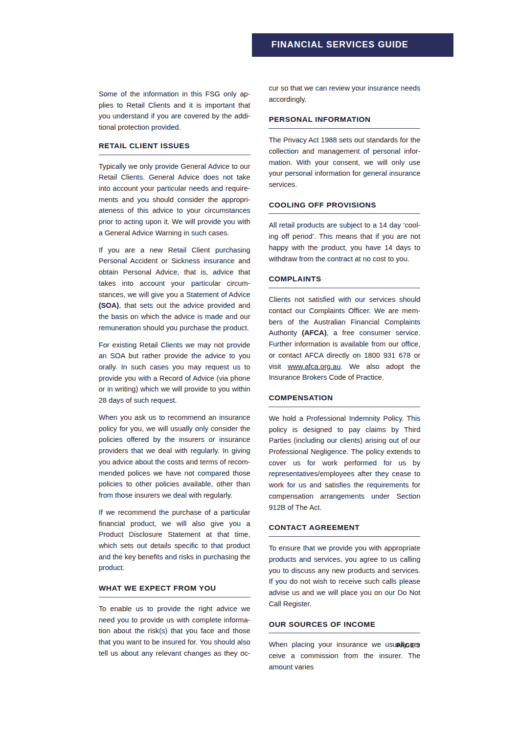FINANCIAL SERVICES GUIDE
Some of the information in this FSG only applies to Retail Clients and it is important that you understand if you are covered by the additional protection provided.
Retail Client Issues
Typically we only provide General Advice to our Retail Clients. General Advice does not take into account your particular needs and requirements and you should consider the appropriateness of this advice to your circumstances prior to acting upon it. We will provide you with a General Advice Warning in such cases.
If you are a new Retail Client purchasing Personal Accident or Sickness insurance and obtain Personal Advice, that is, advice that takes into account your particular circumstances, we will give you a Statement of Advice (SOA), that sets out the advice provided and the basis on which the advice is made and our remuneration should you purchase the product.
For existing Retail Clients we may not provide an SOA but rather provide the advice to you orally. In such cases you may request us to provide you with a Record of Advice (via phone or in writing) which we will provide to you within 28 days of such request.
When you ask us to recommend an insurance policy for you, we will usually only consider the policies offered by the insurers or insurance providers that we deal with regularly. In giving you advice about the costs and terms of recommended polices we have not compared those policies to other policies available, other than from those insurers we deal with regularly.
If we recommend the purchase of a particular financial product, we will also give you a Product Disclosure Statement at that time, which sets out details specific to that product and the key benefits and risks in purchasing the product.
What We Expect From You
To enable us to provide the right advice we need you to provide us with complete information about the risk(s) that you face and those that you want to be insured for. You should also tell us about any relevant changes as they occur so that we can review your insurance needs accordingly.
Personal Information
The Privacy Act 1988 sets out standards for the collection and management of personal information. With your consent, we will only use your personal information for general insurance services.
Cooling Off Provisions
All retail products are subject to a 14 day ‘cooling off period’. This means that if you are not happy with the product, you have 14 days to withdraw from the contract at no cost to you.
Complaints
Clients not satisfied with our services should contact our Complaints Officer. We are members of the Australian Financial Complaints Authority (AFCA), a free consumer service. Further information is available from our office, or contact AFCA directly on 1800 931 678 or visit www.afca.org.au. We also adopt the Insurance Brokers Code of Practice.
Compensation
We hold a Professional Indemnity Policy. This policy is designed to pay claims by Third Parties (including our clients) arising out of our Professional Negligence. The policy extends to cover us for work performed for us by representatives/employees after they cease to work for us and satisfies the requirements for compensation arrangements under Section 912B of The Act.
Contact Agreement
To ensure that we provide you with appropriate products and services, you agree to us calling you to discuss any new products and services. If you do not wish to receive such calls please advise us and we will place you on our Do Not Call Register.
Our Sources Of Income
When placing your insurance we usually receive a commission from the insurer. The amount varies
PAGE 3